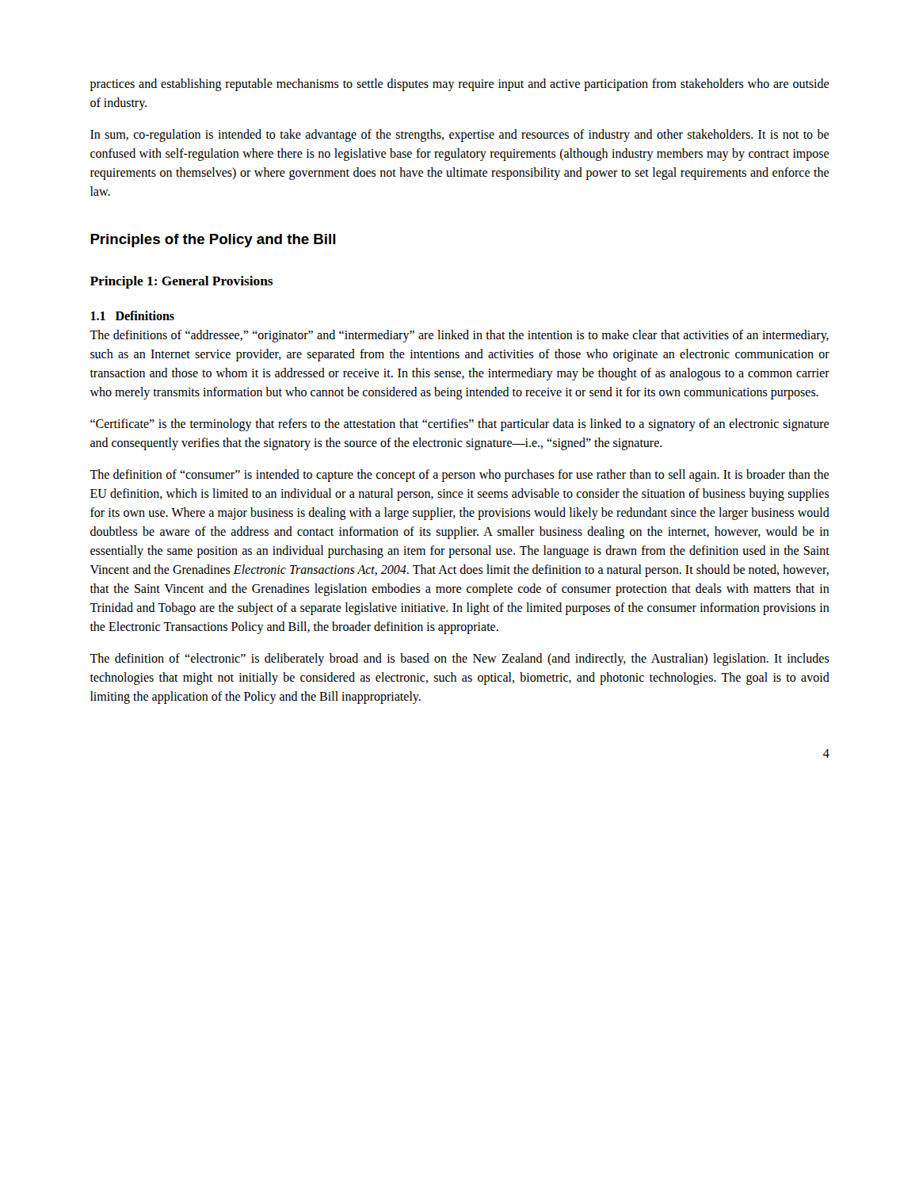practices and establishing reputable mechanisms to settle disputes may require input and active participation from stakeholders who are outside of industry.
In sum, co-regulation is intended to take advantage of the strengths, expertise and resources of industry and other stakeholders. It is not to be confused with self-regulation where there is no legislative base for regulatory requirements (although industry members may by contract impose requirements on themselves) or where government does not have the ultimate responsibility and power to set legal requirements and enforce the law.
Principles of the Policy and the Bill
Principle 1: General Provisions
1.1 Definitions
The definitions of “addressee,” “originator” and “intermediary” are linked in that the intention is to make clear that activities of an intermediary, such as an Internet service provider, are separated from the intentions and activities of those who originate an electronic communication or transaction and those to whom it is addressed or receive it. In this sense, the intermediary may be thought of as analogous to a common carrier who merely transmits information but who cannot be considered as being intended to receive it or send it for its own communications purposes.
“Certificate” is the terminology that refers to the attestation that “certifies” that particular data is linked to a signatory of an electronic signature and consequently verifies that the signatory is the source of the electronic signature—i.e., “signed” the signature.
The definition of “consumer” is intended to capture the concept of a person who purchases for use rather than to sell again. It is broader than the EU definition, which is limited to an individual or a natural person, since it seems advisable to consider the situation of business buying supplies for its own use. Where a major business is dealing with a large supplier, the provisions would likely be redundant since the larger business would doubtless be aware of the address and contact information of its supplier. A smaller business dealing on the internet, however, would be in essentially the same position as an individual purchasing an item for personal use. The language is drawn from the definition used in the Saint Vincent and the Grenadines Electronic Transactions Act, 2004. That Act does limit the definition to a natural person. It should be noted, however, that the Saint Vincent and the Grenadines legislation embodies a more complete code of consumer protection that deals with matters that in Trinidad and Tobago are the subject of a separate legislative initiative. In light of the limited purposes of the consumer information provisions in the Electronic Transactions Policy and Bill, the broader definition is appropriate.
The definition of “electronic” is deliberately broad and is based on the New Zealand (and indirectly, the Australian) legislation. It includes technologies that might not initially be considered as electronic, such as optical, biometric, and photonic technologies. The goal is to avoid limiting the application of the Policy and the Bill inappropriately.
4